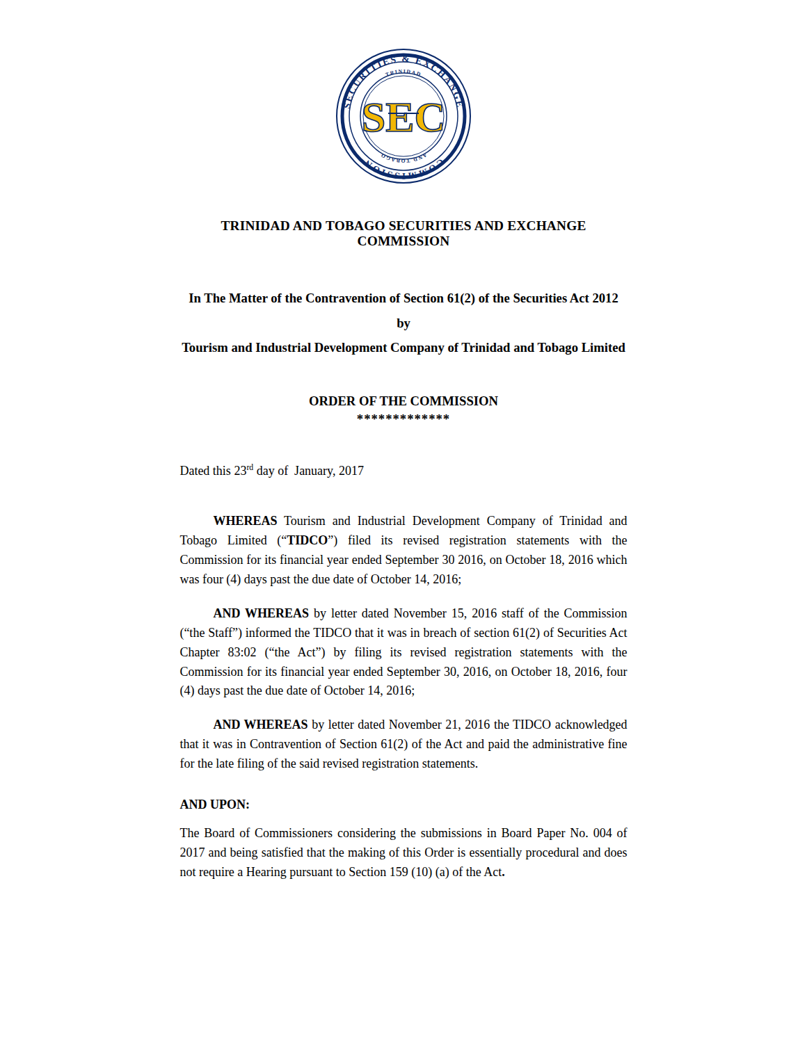SECURITIES & EXCHANGE COMMISSION TRINIDAD AND TOBAGO SEC
TRINIDAD AND TOBAGO SECURITIES AND EXCHANGE COMMISSION
In The Matter of the Contravention of Section 61(2) of the Securities Act 2012 by Tourism and Industrial Development Company of Trinidad and Tobago Limited
ORDER OF THE COMMISSION
*************
Dated this 23rd day of January, 2017
WHEREAS Tourism and Industrial Development Company of Trinidad and Tobago Limited (“TIDCO”) filed its revised registration statements with the Commission for its financial year ended September 30 2016, on October 18, 2016 which was four (4) days past the due date of October 14, 2016;
AND WHEREAS by letter dated November 15, 2016 staff of the Commission (“the Staff”) informed the TIDCO that it was in breach of section 61(2) of Securities Act Chapter 83:02 (“the Act”) by filing its revised registration statements with the Commission for its financial year ended September 30, 2016, on October 18, 2016, four (4) days past the due date of October 14, 2016;
AND WHEREAS by letter dated November 21, 2016 the TIDCO acknowledged that it was in Contravention of Section 61(2) of the Act and paid the administrative fine for the late filing of the said revised registration statements.
AND UPON:
The Board of Commissioners considering the submissions in Board Paper No. 004 of 2017 and being satisfied that the making of this Order is essentially procedural and does not require a Hearing pursuant to Section 159 (10) (a) of the Act.